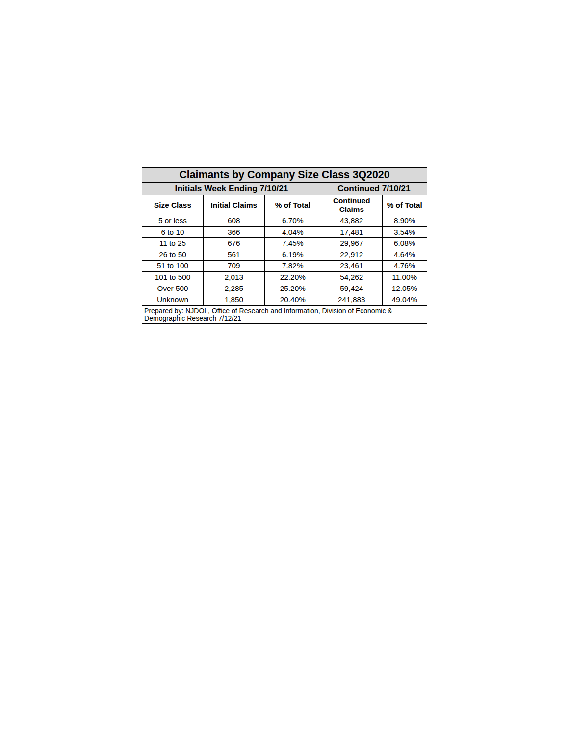| Claimants by Company Size Class 3Q2020 |
| Initials Week Ending 7/10/21 | Continued 7/10/21 |
| Size Class | Initial Claims | % of Total | Continued Claims | % of Total |
| 5 or less | 608 | 6.70% | 43,882 | 8.90% |
| 6 to 10 | 366 | 4.04% | 17,481 | 3.54% |
| 11 to 25 | 676 | 7.45% | 29,967 | 6.08% |
| 26 to 50 | 561 | 6.19% | 22,912 | 4.64% |
| 51 to 100 | 709 | 7.82% | 23,461 | 4.76% |
| 101 to 500 | 2,013 | 22.20% | 54,262 | 11.00% |
| Over 500 | 2,285 | 25.20% | 59,424 | 12.05% |
| Unknown | 1,850 | 20.40% | 241,883 | 49.04% |
| Prepared by: NJDOL, Office of Research and Information, Division of Economic & Demographic Research 7/12/21 |